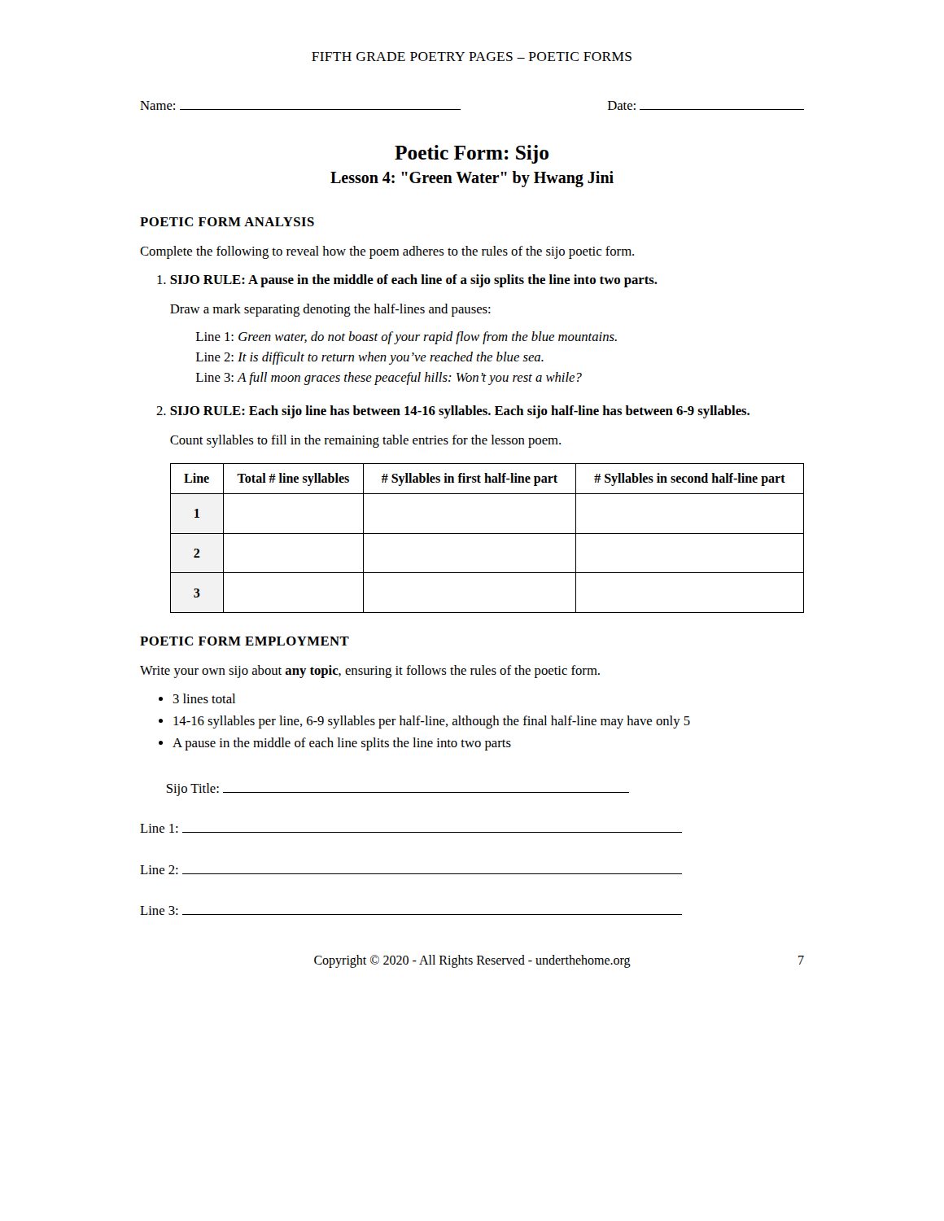FIFTH GRADE POETRY PAGES – POETIC FORMS
Name: Date:
Poetic Form: Sijo
Lesson 4: "Green Water" by Hwang Jini
POETIC FORM ANALYSIS
Complete the following to reveal how the poem adheres to the rules of the sijo poetic form.
SIJO RULE: A pause in the middle of each line of a sijo splits the line into two parts.
Draw a mark separating denoting the half-lines and pauses:
Line 1: Green water, do not boast of your rapid flow from the blue mountains.
Line 2: It is difficult to return when you’ve reached the blue sea.
Line 3: A full moon graces these peaceful hills: Won’t you rest a while?
SIJO RULE: Each sijo line has between 14-16 syllables. Each sijo half-line has between 6-9 syllables.
Count syllables to fill in the remaining table entries for the lesson poem.
| Line | Total # line syllables | # Syllables in first half-line part | # Syllables in second half-line part |
| --- | --- | --- | --- |
| 1 | | | |
| 2 | | | |
| 3 | | | |
POETIC FORM EMPLOYMENT
Write your own sijo about any topic, ensuring it follows the rules of the poetic form.
3 lines total
14-16 syllables per line, 6-9 syllables per half-line, although the final half-line may have only 5
A pause in the middle of each line splits the line into two parts
Sijo Title:
Line 1:
Line 2:
Line 3:
Copyright © 2020 - All Rights Reserved - underthehome.org 7